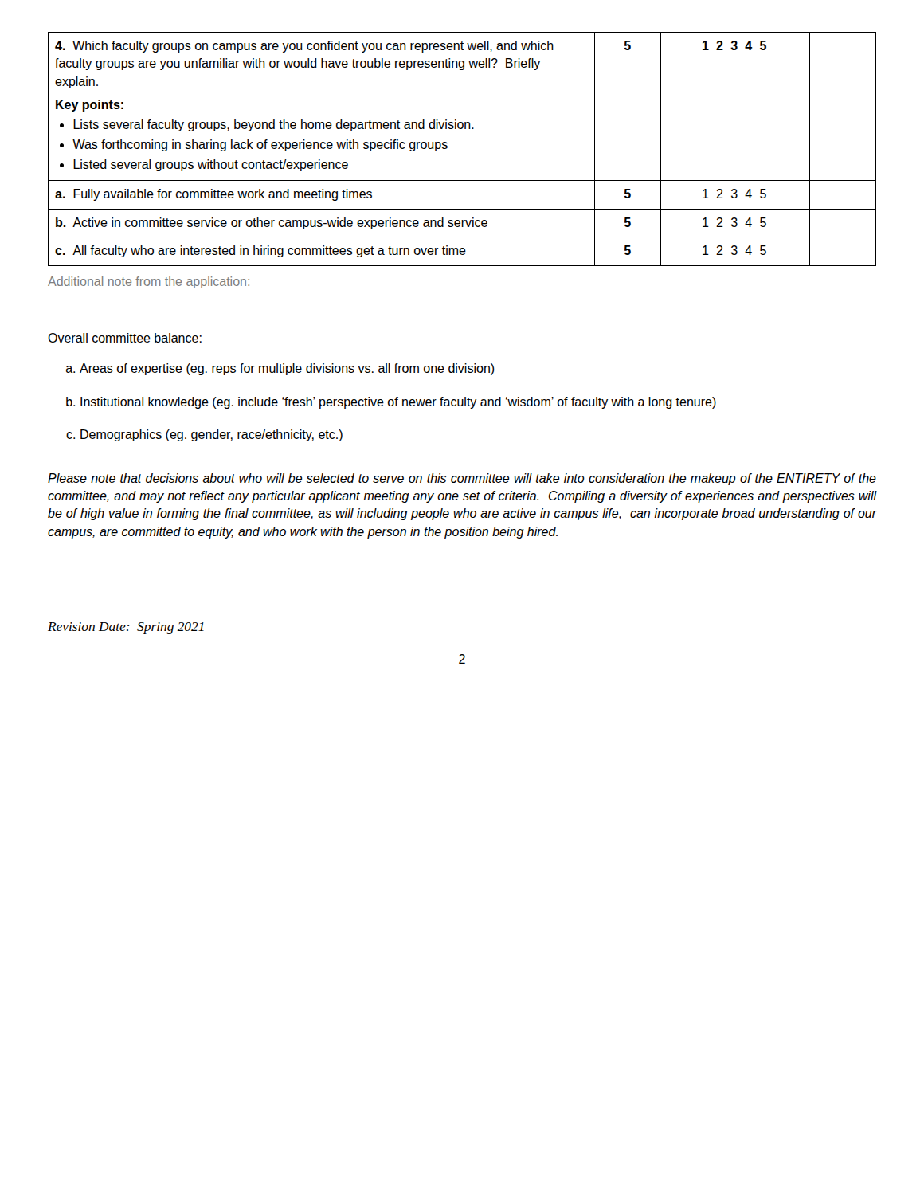| 4. Which faculty groups on campus are you confident you can represent well, and which faculty groups are you unfamiliar with or would have trouble representing well? Briefly explain. Key points: Lists several faculty groups, beyond the home department and division. Was forthcoming in sharing lack of experience with specific groups Listed several groups without contact/experience | 5 | 1 2 3 4 5 | |
| a. Fully available for committee work and meeting times | 5 | 1 2 3 4 5 | |
| b. Active in committee service or other campus-wide experience and service | 5 | 1 2 3 4 5 | |
| c. All faculty who are interested in hiring committees get a turn over time | 5 | 1 2 3 4 5 | |
Additional note from the application:
Overall committee balance:
Areas of expertise (eg. reps for multiple divisions vs. all from one division)
Institutional knowledge (eg. include ‘fresh’ perspective of newer faculty and ‘wisdom’ of faculty with a long tenure)
Demographics (eg. gender, race/ethnicity, etc.)
Please note that decisions about who will be selected to serve on this committee will take into consideration the makeup of the ENTIRETY of the committee, and may not reflect any particular applicant meeting any one set of criteria. Compiling a diversity of experiences and perspectives will be of high value in forming the final committee, as will including people who are active in campus life, can incorporate broad understanding of our campus, are committed to equity, and who work with the person in the position being hired.
Revision Date: Spring 2021
2